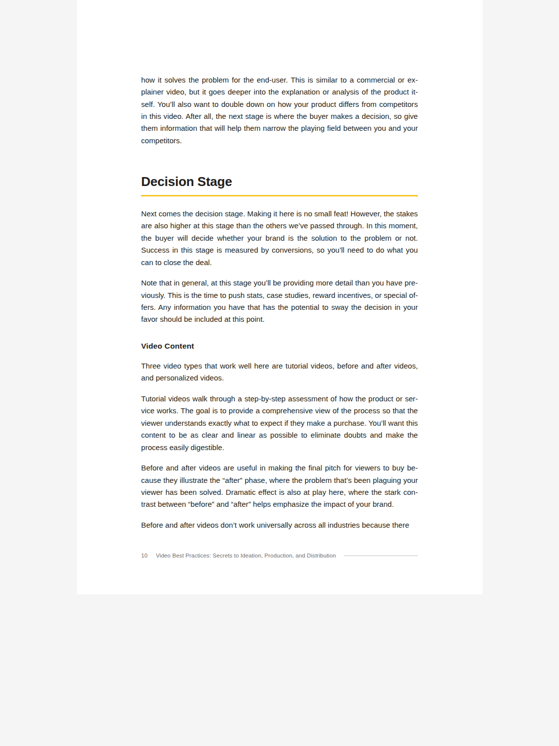how it solves the problem for the end-user. This is similar to a commercial or explainer video, but it goes deeper into the explanation or analysis of the product itself. You’ll also want to double down on how your product differs from competitors in this video. After all, the next stage is where the buyer makes a decision, so give them information that will help them narrow the playing field between you and your competitors.
Decision Stage
Next comes the decision stage. Making it here is no small feat! However, the stakes are also higher at this stage than the others we’ve passed through. In this moment, the buyer will decide whether your brand is the solution to the problem or not. Success in this stage is measured by conversions, so you’ll need to do what you can to close the deal.
Note that in general, at this stage you’ll be providing more detail than you have previously. This is the time to push stats, case studies, reward incentives, or special offers. Any information you have that has the potential to sway the decision in your favor should be included at this point.
Video Content
Three video types that work well here are tutorial videos, before and after videos, and personalized videos.
Tutorial videos walk through a step-by-step assessment of how the product or service works. The goal is to provide a comprehensive view of the process so that the viewer understands exactly what to expect if they make a purchase. You’ll want this content to be as clear and linear as possible to eliminate doubts and make the process easily digestible.
Before and after videos are useful in making the final pitch for viewers to buy because they illustrate the “after” phase, where the problem that’s been plaguing your viewer has been solved. Dramatic effect is also at play here, where the stark contrast between “before” and “after” helps emphasize the impact of your brand.
Before and after videos don’t work universally across all industries because there
10 Video Best Practices: Secrets to Ideation, Production, and Distribution